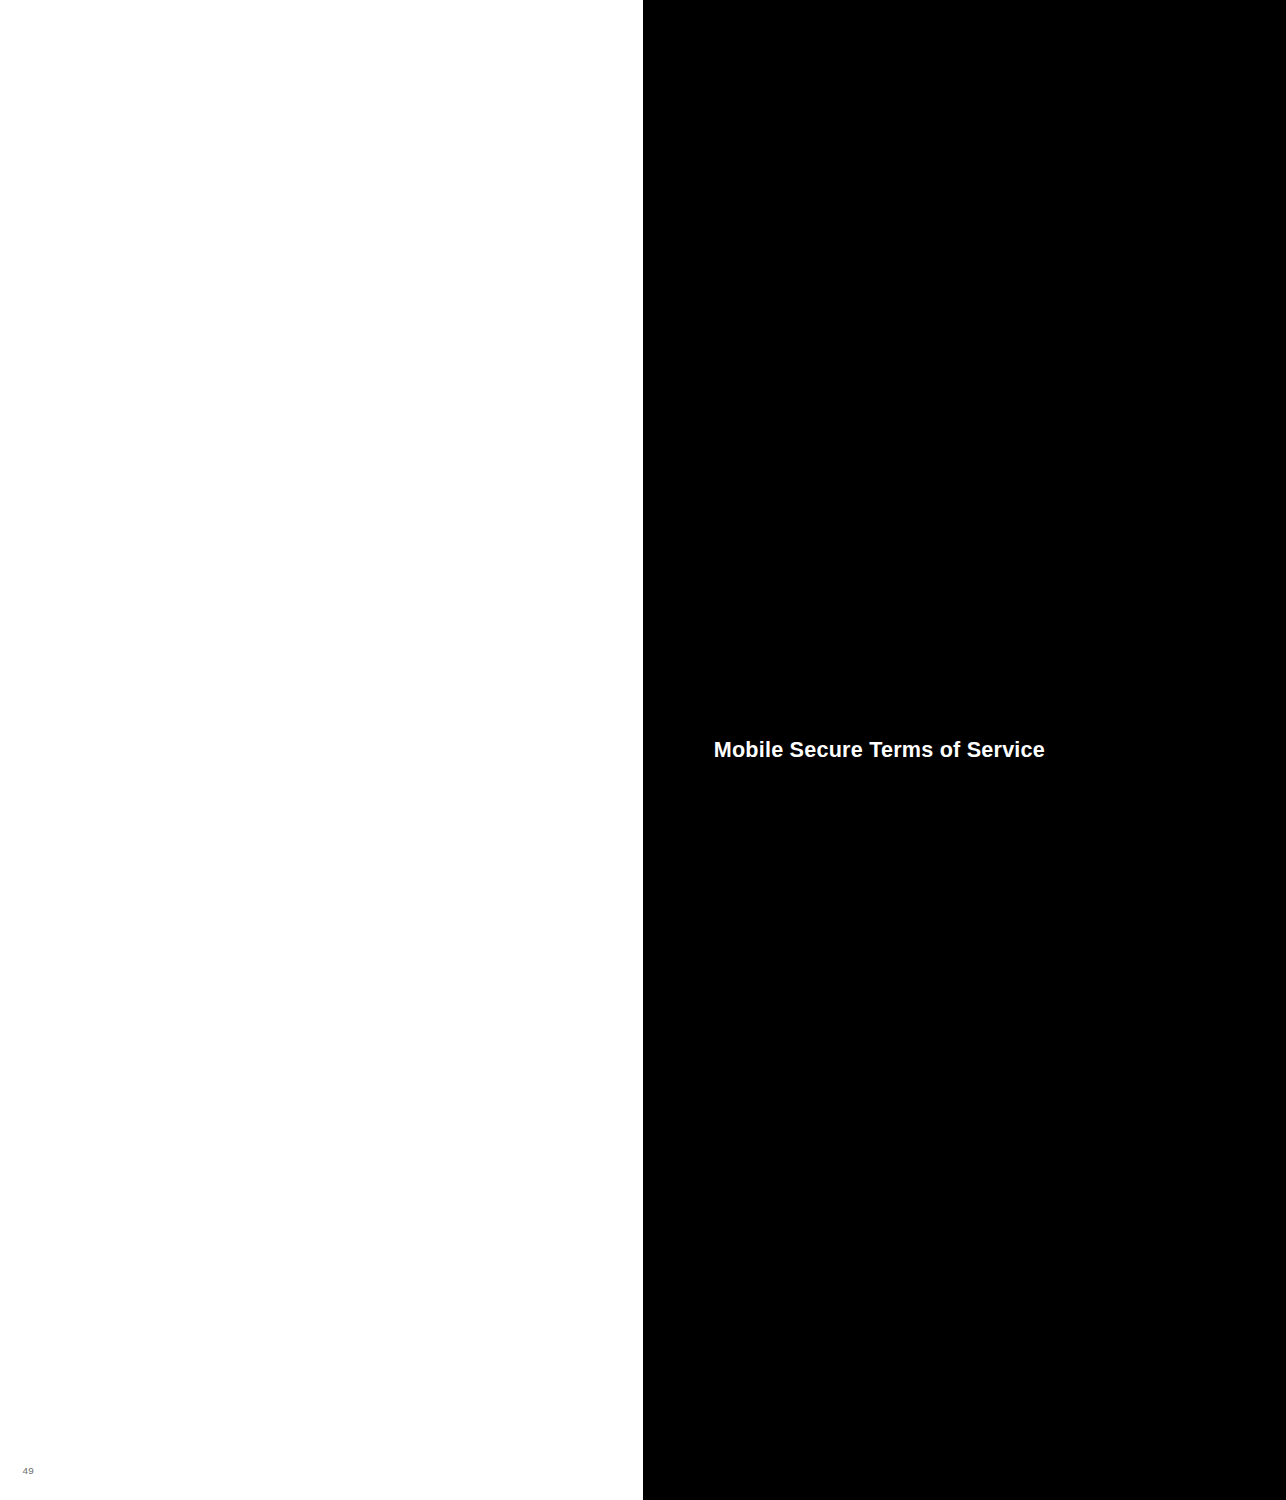49
Mobile Secure Terms of Service